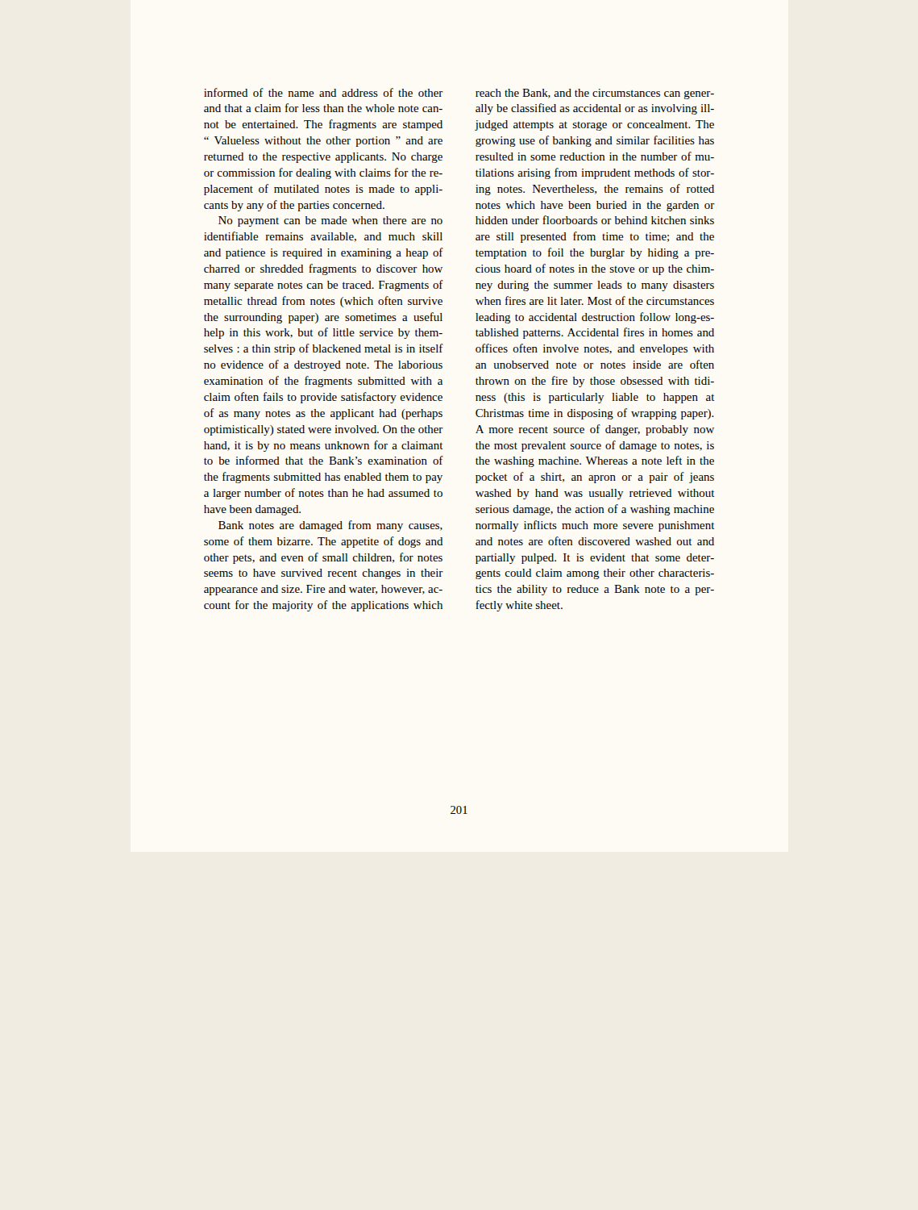informed of the name and address of the other and that a claim for less than the whole note cannot be entertained. The fragments are stamped “ Valueless without the other portion ” and are returned to the respective applicants. No charge or commission for dealing with claims for the replacement of mutilated notes is made to applicants by any of the parties concerned.
No payment can be made when there are no identifiable remains available, and much skill and patience is required in examining a heap of charred or shredded fragments to discover how many separate notes can be traced. Fragments of metallic thread from notes (which often survive the surrounding paper) are sometimes a useful help in this work, but of little service by themselves : a thin strip of blackened metal is in itself no evidence of a destroyed note. The laborious examination of the fragments submitted with a claim often fails to provide satisfactory evidence of as many notes as the applicant had (perhaps optimistically) stated were involved. On the other hand, it is by no means unknown for a claimant to be informed that the Bank’s examination of the fragments submitted has enabled them to pay a larger number of notes than he had assumed to have been damaged.
Bank notes are damaged from many causes, some of them bizarre. The appetite of dogs and other pets, and even of small children, for notes seems to have survived recent changes in their appearance and size. Fire and water, however, account for the majority of the applications which reach the Bank, and the circumstances can generally be classified as accidental or as involving ill-judged attempts at storage or concealment. The growing use of banking and similar facilities has resulted in some reduction in the number of mutilations arising from imprudent methods of storing notes. Nevertheless, the remains of rotted notes which have been buried in the garden or hidden under floorboards or behind kitchen sinks are still presented from time to time; and the temptation to foil the burglar by hiding a precious hoard of notes in the stove or up the chimney during the summer leads to many disasters when fires are lit later. Most of the circumstances leading to accidental destruction follow long-established patterns. Accidental fires in homes and offices often involve notes, and envelopes with an unobserved note or notes inside are often thrown on the fire by those obsessed with tidiness (this is particularly liable to happen at Christmas time in disposing of wrapping paper). A more recent source of danger, probably now the most prevalent source of damage to notes, is the washing machine. Whereas a note left in the pocket of a shirt, an apron or a pair of jeans washed by hand was usually retrieved without serious damage, the action of a washing machine normally inflicts much more severe punishment and notes are often discovered washed out and partially pulped. It is evident that some detergents could claim among their other characteristics the ability to reduce a Bank note to a perfectly white sheet.
201